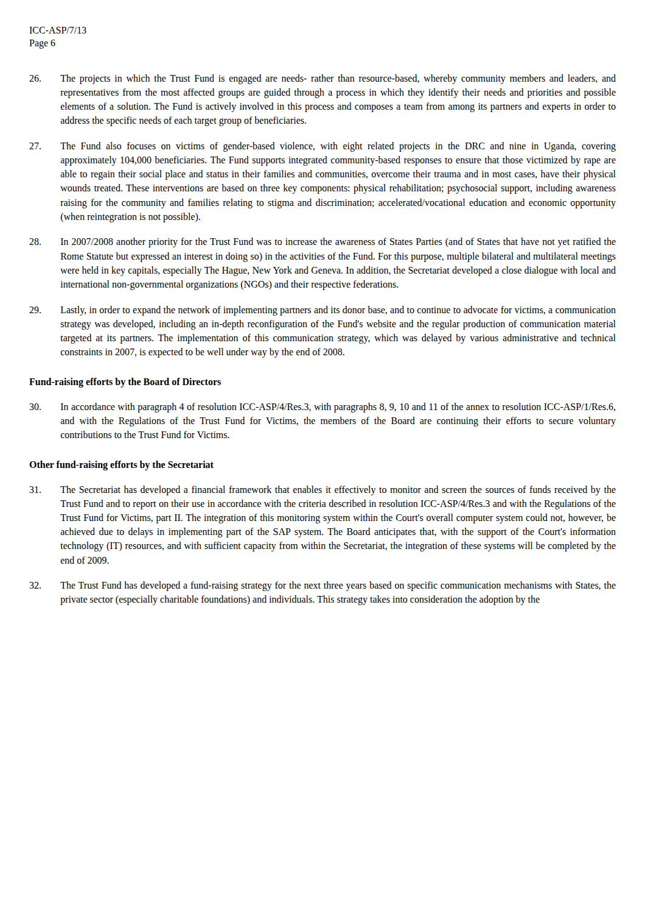ICC-ASP/7/13
Page 6
26.
The projects in which the Trust Fund is engaged are needs- rather than resource-based, whereby community members and leaders, and representatives from the most affected groups are guided through a process in which they identify their needs and priorities and possible elements of a solution. The Fund is actively involved in this process and composes a team from among its partners and experts in order to address the specific needs of each target group of beneficiaries.
27.
The Fund also focuses on victims of gender-based violence, with eight related projects in the DRC and nine in Uganda, covering approximately 104,000 beneficiaries. The Fund supports integrated community-based responses to ensure that those victimized by rape are able to regain their social place and status in their families and communities, overcome their trauma and in most cases, have their physical wounds treated. These interventions are based on three key components: physical rehabilitation; psychosocial support, including awareness raising for the community and families relating to stigma and discrimination; accelerated/vocational education and economic opportunity (when reintegration is not possible).
28.
In 2007/2008 another priority for the Trust Fund was to increase the awareness of States Parties (and of States that have not yet ratified the Rome Statute but expressed an interest in doing so) in the activities of the Fund. For this purpose, multiple bilateral and multilateral meetings were held in key capitals, especially The Hague, New York and Geneva. In addition, the Secretariat developed a close dialogue with local and international non-governmental organizations (NGOs) and their respective federations.
29.
Lastly, in order to expand the network of implementing partners and its donor base, and to continue to advocate for victims, a communication strategy was developed, including an in-depth reconfiguration of the Fund's website and the regular production of communication material targeted at its partners. The implementation of this communication strategy, which was delayed by various administrative and technical constraints in 2007, is expected to be well under way by the end of 2008.
Fund-raising efforts by the Board of Directors
30.
In accordance with paragraph 4 of resolution ICC-ASP/4/Res.3, with paragraphs 8, 9, 10 and 11 of the annex to resolution ICC-ASP/1/Res.6, and with the Regulations of the Trust Fund for Victims, the members of the Board are continuing their efforts to secure voluntary contributions to the Trust Fund for Victims.
Other fund-raising efforts by the Secretariat
31.
The Secretariat has developed a financial framework that enables it effectively to monitor and screen the sources of funds received by the Trust Fund and to report on their use in accordance with the criteria described in resolution ICC-ASP/4/Res.3 and with the Regulations of the Trust Fund for Victims, part II. The integration of this monitoring system within the Court's overall computer system could not, however, be achieved due to delays in implementing part of the SAP system. The Board anticipates that, with the support of the Court's information technology (IT) resources, and with sufficient capacity from within the Secretariat, the integration of these systems will be completed by the end of 2009.
32.
The Trust Fund has developed a fund-raising strategy for the next three years based on specific communication mechanisms with States, the private sector (especially charitable foundations) and individuals. This strategy takes into consideration the adoption by the